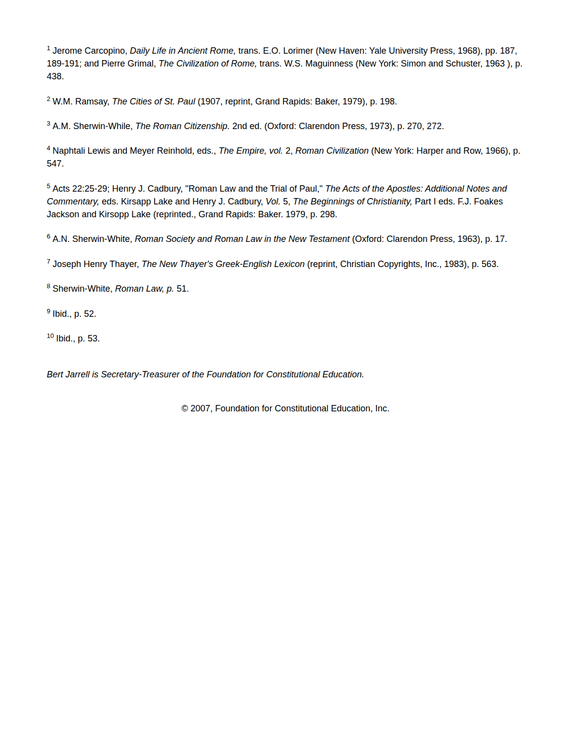1Jerome Carcopino, Daily Life in Ancient Rome, trans. E.O. Lorimer (New Haven: Yale University Press, 1968), pp. 187, 189-191; and Pierre Grimal, The Civilization of Rome, trans. W.S. Maguinness (New York: Simon and Schuster, 1963 ), p. 438.
2W.M. Ramsay, The Cities of St. Paul (1907, reprint, Grand Rapids: Baker, 1979), p. 198.
3A.M. Sherwin-While, The Roman Citizenship. 2nd ed. (Oxford: Clarendon Press, 1973), p. 270, 272.
4Naphtali Lewis and Meyer Reinhold, eds., The Empire, vol. 2, Roman Civilization (New York: Harper and Row, 1966), p. 547.
5Acts 22:25-29; Henry J. Cadbury, "Roman Law and the Trial of Paul," The Acts of the Apostles: Additional Notes and Commentary, eds. Kirsapp Lake and Henry J. Cadbury, Vol. 5, The Beginnings of Christianity, Part I eds. F.J. Foakes Jackson and Kirsopp Lake (reprinted., Grand Rapids: Baker. 1979, p. 298.
6A.N. Sherwin-White, Roman Society and Roman Law in the New Testament (Oxford: Clarendon Press, 1963), p. 17.
7Joseph Henry Thayer, The New Thayer's Greek-English Lexicon (reprint, Christian Copyrights, Inc., 1983), p. 563.
8Sherwin-White, Roman Law, p. 51.
9Ibid., p. 52.
10Ibid., p. 53.
Bert Jarrell is Secretary-Treasurer of the Foundation for Constitutional Education.
© 2007, Foundation for Constitutional Education, Inc.